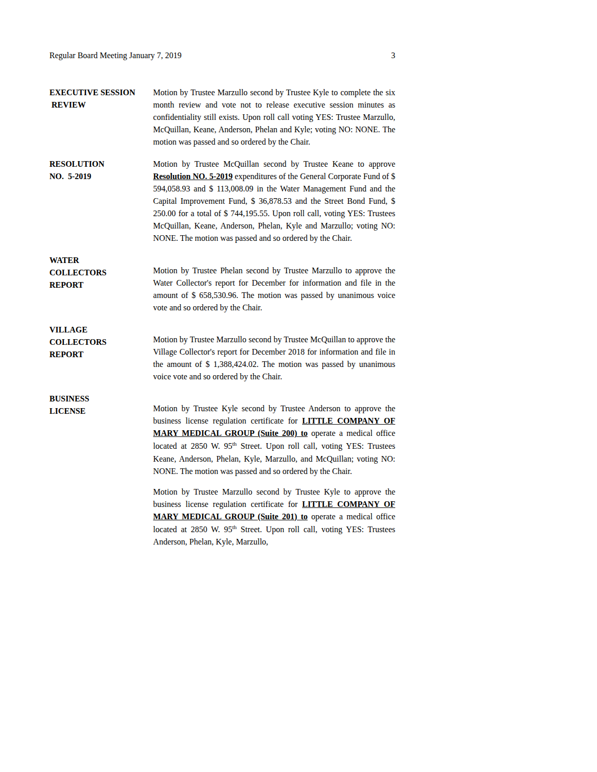Regular Board Meeting January 7, 2019 3
Executive Session Review
Motion by Trustee Marzullo second by Trustee Kyle to complete the six month review and vote not to release executive session minutes as confidentiality still exists. Upon roll call voting YES: Trustee Marzullo, McQuillan, Keane, Anderson, Phelan and Kyle; voting NO: NONE. The motion was passed and so ordered by the Chair.
ResolutionNo. 5-2019
Motion by Trustee McQuillan second by Trustee Keane to approve Resolution NO. 5-2019 expenditures of the General Corporate Fund of $ 594,058.93 and $ 113,008.09 in the Water Management Fund and the Capital Improvement Fund, $ 36,878.53 and the Street Bond Fund, $ 250.00 for a total of $ 744,195.55. Upon roll call, voting YES: Trustees McQuillan, Keane, Anderson, Phelan, Kyle and Marzullo; voting NO: NONE. The motion was passed and so ordered by the Chair.
WaterCollectors Report
Motion by Trustee Phelan second by Trustee Marzullo to approve the Water Collector's report for December for information and file in the amount of $ 658,530.96. The motion was passed by unanimous voice vote and so ordered by the Chair.
VillageCollectors Report
Motion by Trustee Marzullo second by Trustee McQuillan to approve the Village Collector's report for December 2018 for information and file in the amount of $ 1,388,424.02. The motion was passed by unanimous voice vote and so ordered by the Chair.
BusinessLicense
Motion by Trustee Kyle second by Trustee Anderson to approve the business license regulation certificate for LITTLE COMPANY OF MARY MEDICAL GROUP (Suite 200) to operate a medical office located at 2850 W. 95th Street. Upon roll call, voting YES: Trustees Keane, Anderson, Phelan, Kyle, Marzullo, and McQuillan; voting NO: NONE. The motion was passed and so ordered by the Chair.
Motion by Trustee Marzullo second by Trustee Kyle to approve the business license regulation certificate for LITTLE COMPANY OF MARY MEDICAL GROUP (Suite 201) to operate a medical office located at 2850 W. 95th Street. Upon roll call, voting YES: Trustees Anderson, Phelan, Kyle, Marzullo,